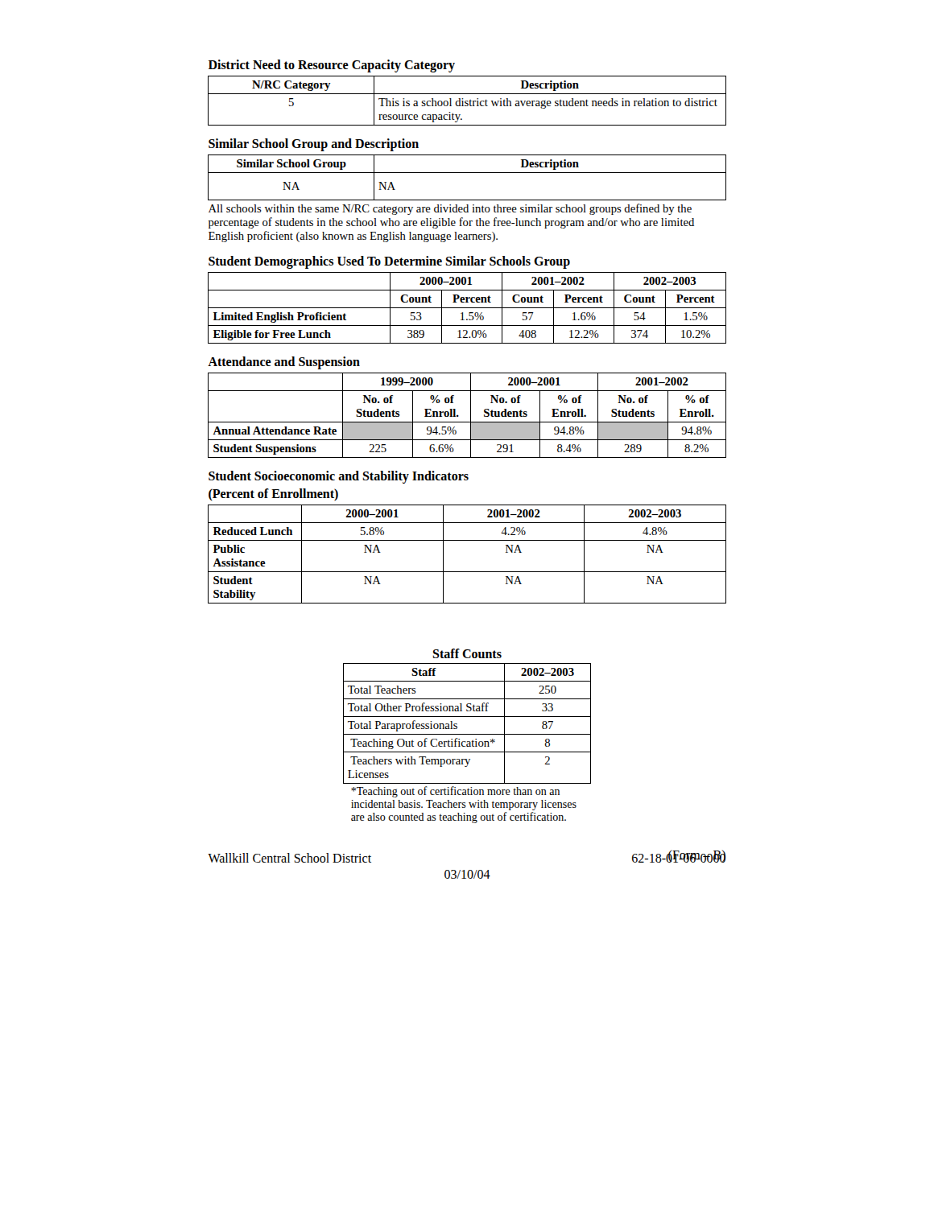District Need to Resource Capacity Category
| N/RC Category | Description |
| --- | --- |
| 5 | This is a school district with average student needs in relation to district resource capacity. |
Similar School Group and Description
| Similar School Group | Description |
| --- | --- |
| NA | NA |
All schools within the same N/RC category are divided into three similar school groups defined by the percentage of students in the school who are eligible for the free-lunch program and/or who are limited English proficient (also known as English language learners).
Student Demographics Used To Determine Similar Schools Group
| | 2000–2001 | 2001–2002 | 2002–2003 |
| | Count | Percent | Count | Percent | Count | Percent |
| Limited English Proficient | 53 | 1.5% | 57 | 1.6% | 54 | 1.5% |
| Eligible for Free Lunch | 389 | 12.0% | 408 | 12.2% | 374 | 10.2% |
Attendance and Suspension
| | 1999–2000 | 2000–2001 | 2001–2002 |
| | No. of Students | % of Enroll. | No. of Students | % of Enroll. | No. of Students | % of Enroll. |
| Annual Attendance Rate | | 94.5% | | 94.8% | | 94.8% |
| Student Suspensions | 225 | 6.6% | 291 | 8.4% | 289 | 8.2% |
Student Socioeconomic and Stability Indicators
(Percent of Enrollment)
| | 2000–2001 | 2001–2002 | 2002–2003 |
| Reduced Lunch | 5.8% | 4.2% | 4.8% |
| Public Assistance | NA | NA | NA |
| Student Stability | NA | NA | NA |
Staff Counts
| Staff | 2002–2003 |
| --- | --- |
| Total Teachers | 250 |
| Total Other Professional Staff | 33 |
| Total Paraprofessionals | 87 |
| Teaching Out of Certification* | 8 |
| Teachers with Temporary Licenses | 2 |
*Teaching out of certification more than on an incidental basis. Teachers with temporary licenses are also counted as teaching out of certification.
(Form – B)
Wallkill Central School District 62-18-01-06-0000
03/10/04